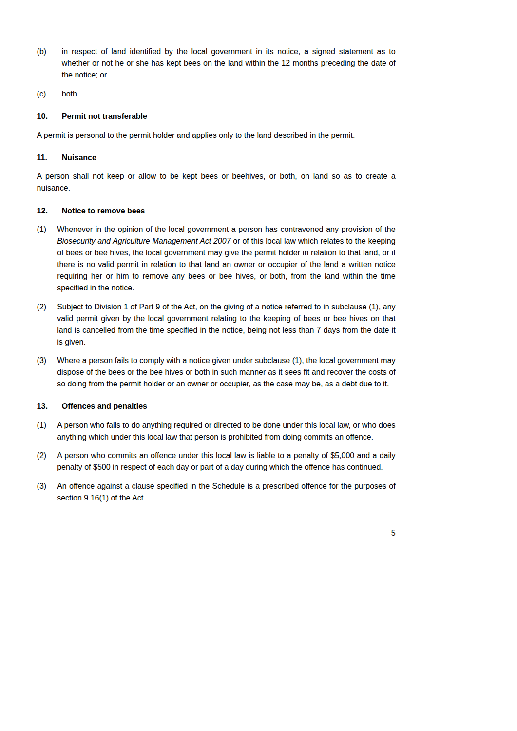(b) in respect of land identified by the local government in its notice, a signed statement as to whether or not he or she has kept bees on the land within the 12 months preceding the date of the notice; or
(c) both.
10. Permit not transferable
A permit is personal to the permit holder and applies only to the land described in the permit.
11. Nuisance
A person shall not keep or allow to be kept bees or beehives, or both, on land so as to create a nuisance.
12. Notice to remove bees
(1) Whenever in the opinion of the local government a person has contravened any provision of the Biosecurity and Agriculture Management Act 2007 or of this local law which relates to the keeping of bees or bee hives, the local government may give the permit holder in relation to that land, or if there is no valid permit in relation to that land an owner or occupier of the land a written notice requiring her or him to remove any bees or bee hives, or both, from the land within the time specified in the notice.
(2) Subject to Division 1 of Part 9 of the Act, on the giving of a notice referred to in subclause (1), any valid permit given by the local government relating to the keeping of bees or bee hives on that land is cancelled from the time specified in the notice, being not less than 7 days from the date it is given.
(3) Where a person fails to comply with a notice given under subclause (1), the local government may dispose of the bees or the bee hives or both in such manner as it sees fit and recover the costs of so doing from the permit holder or an owner or occupier, as the case may be, as a debt due to it.
13. Offences and penalties
(1) A person who fails to do anything required or directed to be done under this local law, or who does anything which under this local law that person is prohibited from doing commits an offence.
(2) A person who commits an offence under this local law is liable to a penalty of $5,000 and a daily penalty of $500 in respect of each day or part of a day during which the offence has continued.
(3) An offence against a clause specified in the Schedule is a prescribed offence for the purposes of section 9.16(1) of the Act.
5